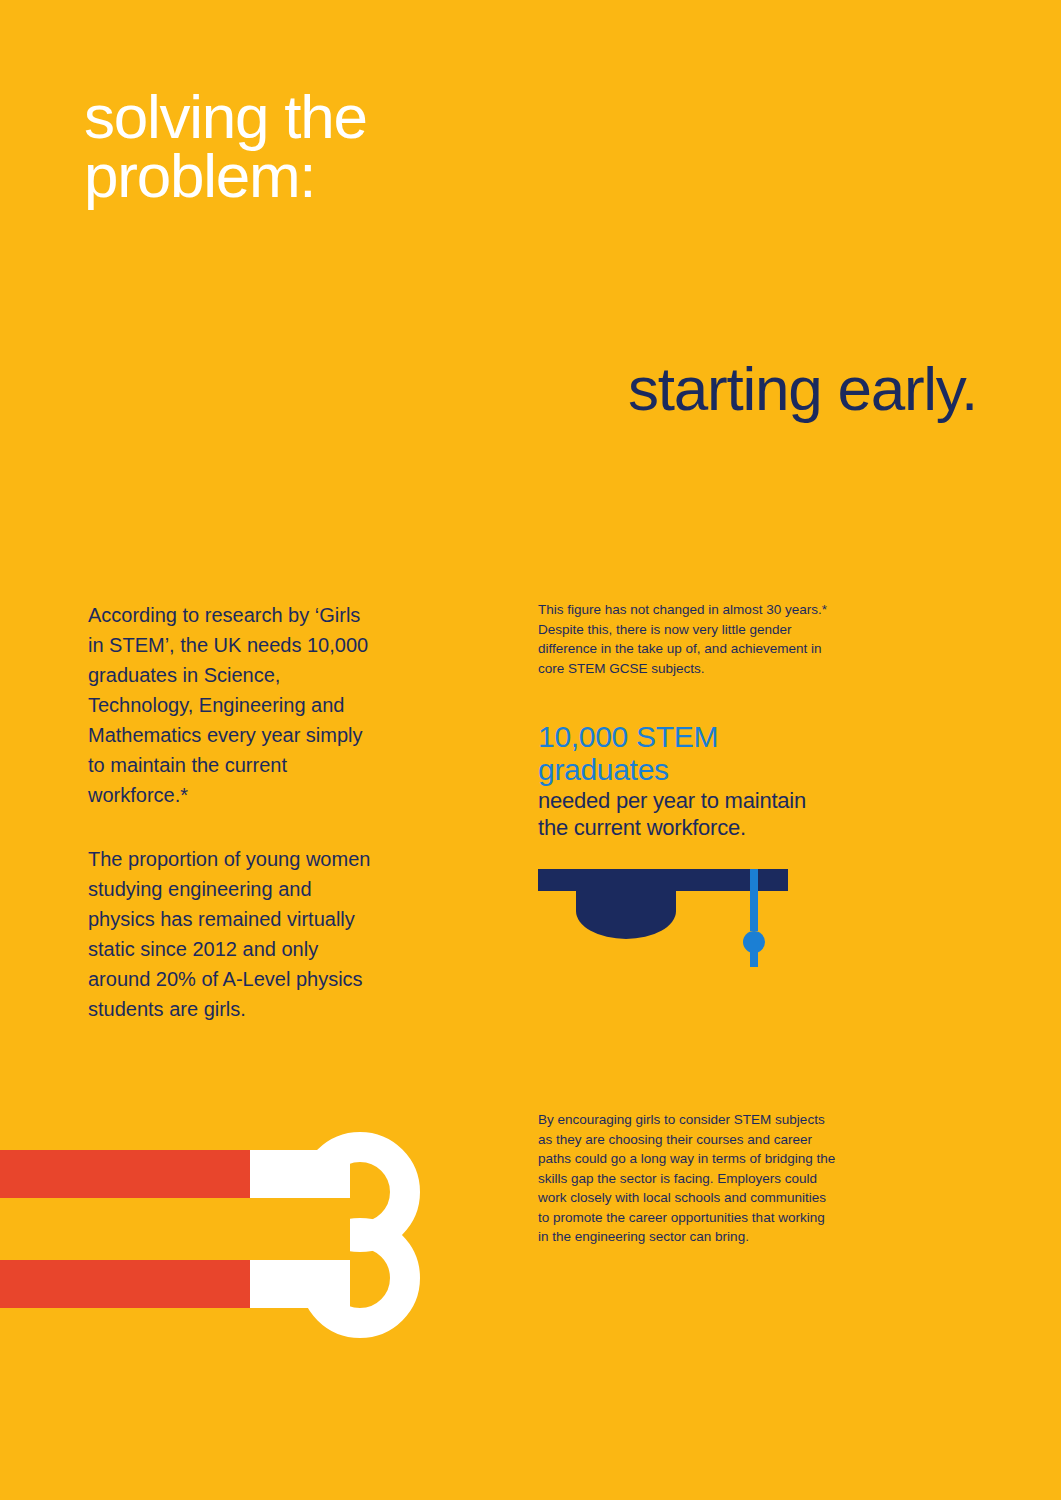solving the
problem:
starting early.
According to research by ‘Girls in STEM’, the UK needs 10,000 graduates in Science, Technology, Engineering and Mathematics every year simply to maintain the current workforce.*
The proportion of young women studying engineering and physics has remained virtually static since 2012 and only around 20% of A-Level physics students are girls.
This figure has not changed in almost 30 years.* Despite this, there is now very little gender difference in the take up of, and achievement in core STEM GCSE subjects.
10,000 STEM
graduates
needed per year to maintain the current workforce.
By encouraging girls to consider STEM subjects as they are choosing their courses and career paths could go a long way in terms of bridging the skills gap the sector is facing. Employers could work closely with local schools and communities to promote the career opportunities that working in the engineering sector can bring.